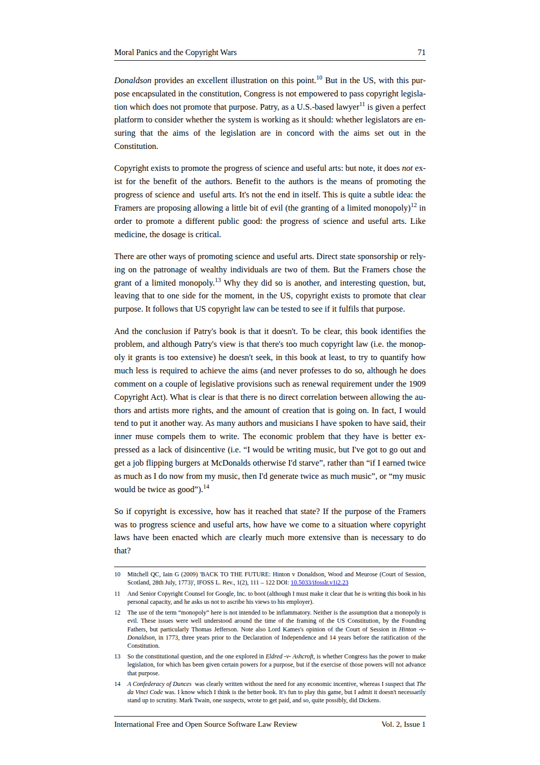Moral Panics and the Copyright Wars 71
Donaldson provides an excellent illustration on this point.10 But in the US, with this purpose encapsulated in the constitution, Congress is not empowered to pass copyright legislation which does not promote that purpose. Patry, as a U.S.-based lawyer11 is given a perfect platform to consider whether the system is working as it should: whether legislators are ensuring that the aims of the legislation are in concord with the aims set out in the Constitution.
Copyright exists to promote the progress of science and useful arts: but note, it does not exist for the benefit of the authors. Benefit to the authors is the means of promoting the progress of science and useful arts. It's not the end in itself. This is quite a subtle idea: the Framers are proposing allowing a little bit of evil (the granting of a limited monopoly)12 in order to promote a different public good: the progress of science and useful arts. Like medicine, the dosage is critical.
There are other ways of promoting science and useful arts. Direct state sponsorship or relying on the patronage of wealthy individuals are two of them. But the Framers chose the grant of a limited monopoly.13 Why they did so is another, and interesting question, but, leaving that to one side for the moment, in the US, copyright exists to promote that clear purpose. It follows that US copyright law can be tested to see if it fulfils that purpose.
And the conclusion if Patry's book is that it doesn't. To be clear, this book identifies the problem, and although Patry's view is that there's too much copyright law (i.e. the monopoly it grants is too extensive) he doesn't seek, in this book at least, to try to quantify how much less is required to achieve the aims (and never professes to do so, although he does comment on a couple of legislative provisions such as renewal requirement under the 1909 Copyright Act). What is clear is that there is no direct correlation between allowing the authors and artists more rights, and the amount of creation that is going on. In fact, I would tend to put it another way. As many authors and musicians I have spoken to have said, their inner muse compels them to write. The economic problem that they have is better expressed as a lack of disincentive (i.e. “I would be writing music, but I've got to go out and get a job flipping burgers at McDonalds otherwise I'd starve”, rather than “if I earned twice as much as I do now from my music, then I'd generate twice as much music”, or “my music would be twice as good”).14
So if copyright is excessive, how has it reached that state? If the purpose of the Framers was to progress science and useful arts, how have we come to a situation where copyright laws have been enacted which are clearly much more extensive than is necessary to do that?
Mitchell QC, Iain G (2009) 'BACK TO THE FUTURE: Hinton v Donaldson, Wood and Meurose (Court of Session, Scotland, 28th July, 1773)', IFOSS L. Rev., 1(2), 111 – 122 DOI: 10.5033/ifosslr.v1i2.23
And Senior Copyright Counsel for Google, Inc. to boot (although I must make it clear that he is writing this book in his personal capacity, and he asks us not to ascribe his views to his employer).
The use of the term “monopoly” here is not intended to be inflammatory. Neither is the assumption that a monopoly is evil. These issues were well understood around the time of the framing of the US Constitution, by the Founding Fathers, but particularly Thomas Jefferson. Note also Lord Kames's opinion of the Court of Session in Hinton -v- Donaldson, in 1773, three years prior to the Declaration of Independence and 14 years before the ratification of the Constitution.
So the constitutional question, and the one explored in Eldred -v- Ashcroft, is whether Congress has the power to make legislation, for which has been given certain powers for a purpose, but if the exercise of those powers will not advance that purpose.
A Confederacy of Dunces was clearly written without the need for any economic incentive, whereas I suspect that The da Vinci Code was. I know which I think is the better book. It's fun to play this game, but I admit it doesn't necessarily stand up to scrutiny. Mark Twain, one suspects, wrote to get paid, and so, quite possibly, did Dickens.
International Free and Open Source Software Law Review Vol. 2, Issue 1